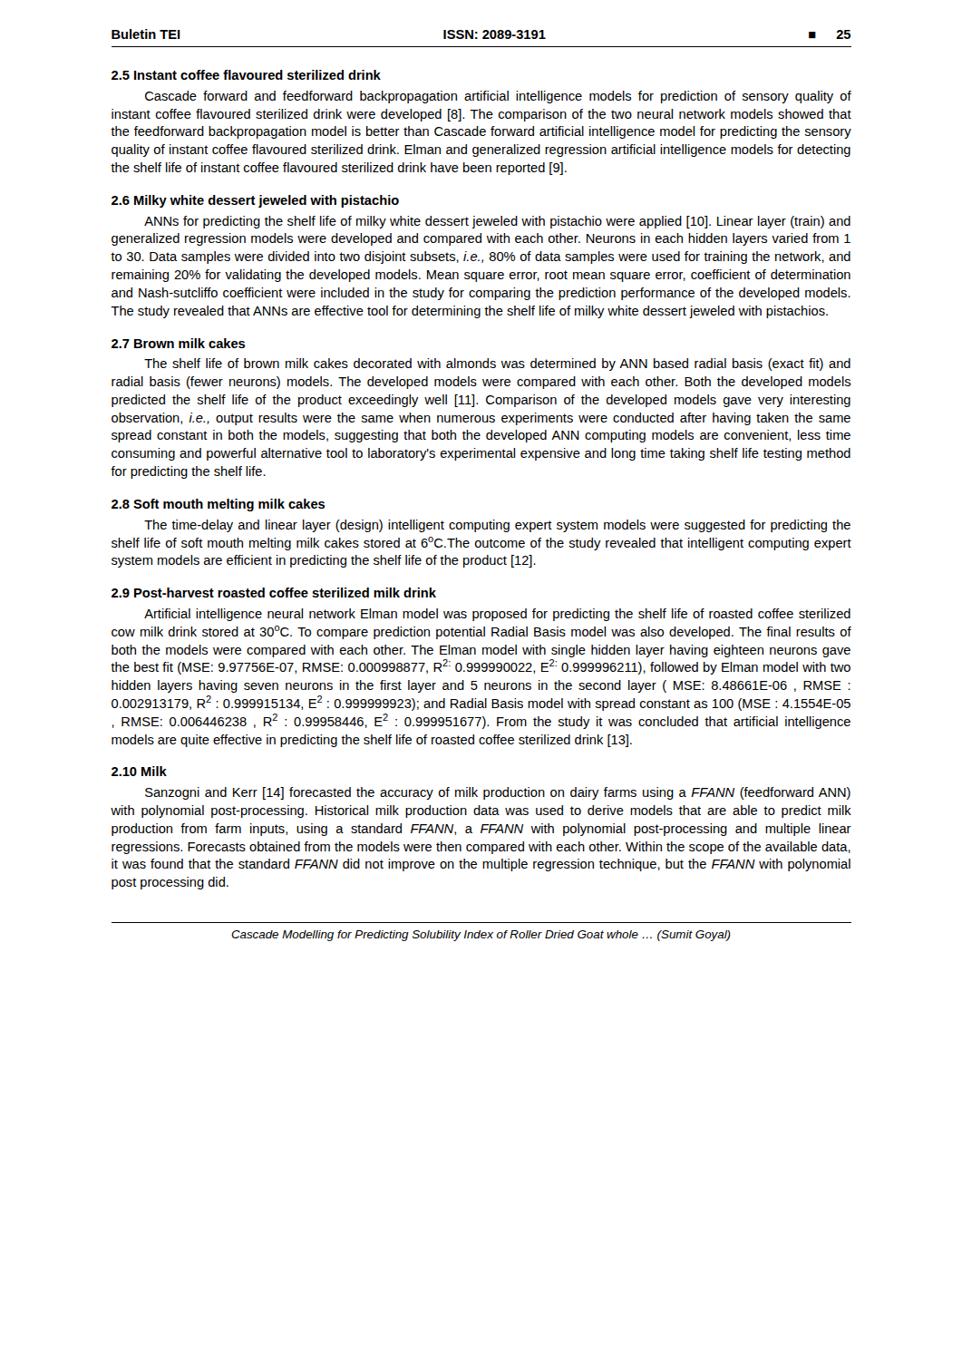Buletin TEI
ISSN: 2089-3191
■25
2.5 Instant coffee flavoured sterilized drink
Cascade forward and feedforward backpropagation artificial intelligence models for prediction of sensory quality of instant coffee flavoured sterilized drink were developed [8]. The comparison of the two neural network models showed that the feedforward backpropagation model is better than Cascade forward artificial intelligence model for predicting the sensory quality of instant coffee flavoured sterilized drink. Elman and generalized regression artificial intelligence models for detecting the shelf life of instant coffee flavoured sterilized drink have been reported [9].
2.6 Milky white dessert jeweled with pistachio
ANNs for predicting the shelf life of milky white dessert jeweled with pistachio were applied [10]. Linear layer (train) and generalized regression models were developed and compared with each other. Neurons in each hidden layers varied from 1 to 30. Data samples were divided into two disjoint subsets, i.e., 80% of data samples were used for training the network, and remaining 20% for validating the developed models. Mean square error, root mean square error, coefficient of determination and Nash-sutcliffo coefficient were included in the study for comparing the prediction performance of the developed models. The study revealed that ANNs are effective tool for determining the shelf life of milky white dessert jeweled with pistachios.
2.7 Brown milk cakes
The shelf life of brown milk cakes decorated with almonds was determined by ANN based radial basis (exact fit) and radial basis (fewer neurons) models. The developed models were compared with each other. Both the developed models predicted the shelf life of the product exceedingly well [11]. Comparison of the developed models gave very interesting observation, i.e., output results were the same when numerous experiments were conducted after having taken the same spread constant in both the models, suggesting that both the developed ANN computing models are convenient, less time consuming and powerful alternative tool to laboratory's experimental expensive and long time taking shelf life testing method for predicting the shelf life.
2.8 Soft mouth melting milk cakes
The time-delay and linear layer (design) intelligent computing expert system models were suggested for predicting the shelf life of soft mouth melting milk cakes stored at 6oC.The outcome of the study revealed that intelligent computing expert system models are efficient in predicting the shelf life of the product [12].
2.9 Post-harvest roasted coffee sterilized milk drink
Artificial intelligence neural network Elman model was proposed for predicting the shelf life of roasted coffee sterilized cow milk drink stored at 30oC. To compare prediction potential Radial Basis model was also developed. The final results of both the models were compared with each other. The Elman model with single hidden layer having eighteen neurons gave the best fit (MSE: 9.97756E-07, RMSE: 0.000998877, R2: 0.999990022, E2: 0.999996211), followed by Elman model with two hidden layers having seven neurons in the first layer and 5 neurons in the second layer ( MSE: 8.48661E-06 , RMSE : 0.002913179, R2 : 0.999915134, E2 : 0.999999923); and Radial Basis model with spread constant as 100 (MSE : 4.1554E-05 , RMSE: 0.006446238 , R2 : 0.99958446, E2 : 0.999951677). From the study it was concluded that artificial intelligence models are quite effective in predicting the shelf life of roasted coffee sterilized drink [13].
2.10 Milk
Sanzogni and Kerr [14] forecasted the accuracy of milk production on dairy farms using a FFANN (feedforward ANN) with polynomial post-processing. Historical milk production data was used to derive models that are able to predict milk production from farm inputs, using a standard FFANN, a FFANN with polynomial post-processing and multiple linear regressions. Forecasts obtained from the models were then compared with each other. Within the scope of the available data, it was found that the standard FFANN did not improve on the multiple regression technique, but the FFANN with polynomial post processing did.
Cascade Modelling for Predicting Solubility Index of Roller Dried Goat whole … (Sumit Goyal)